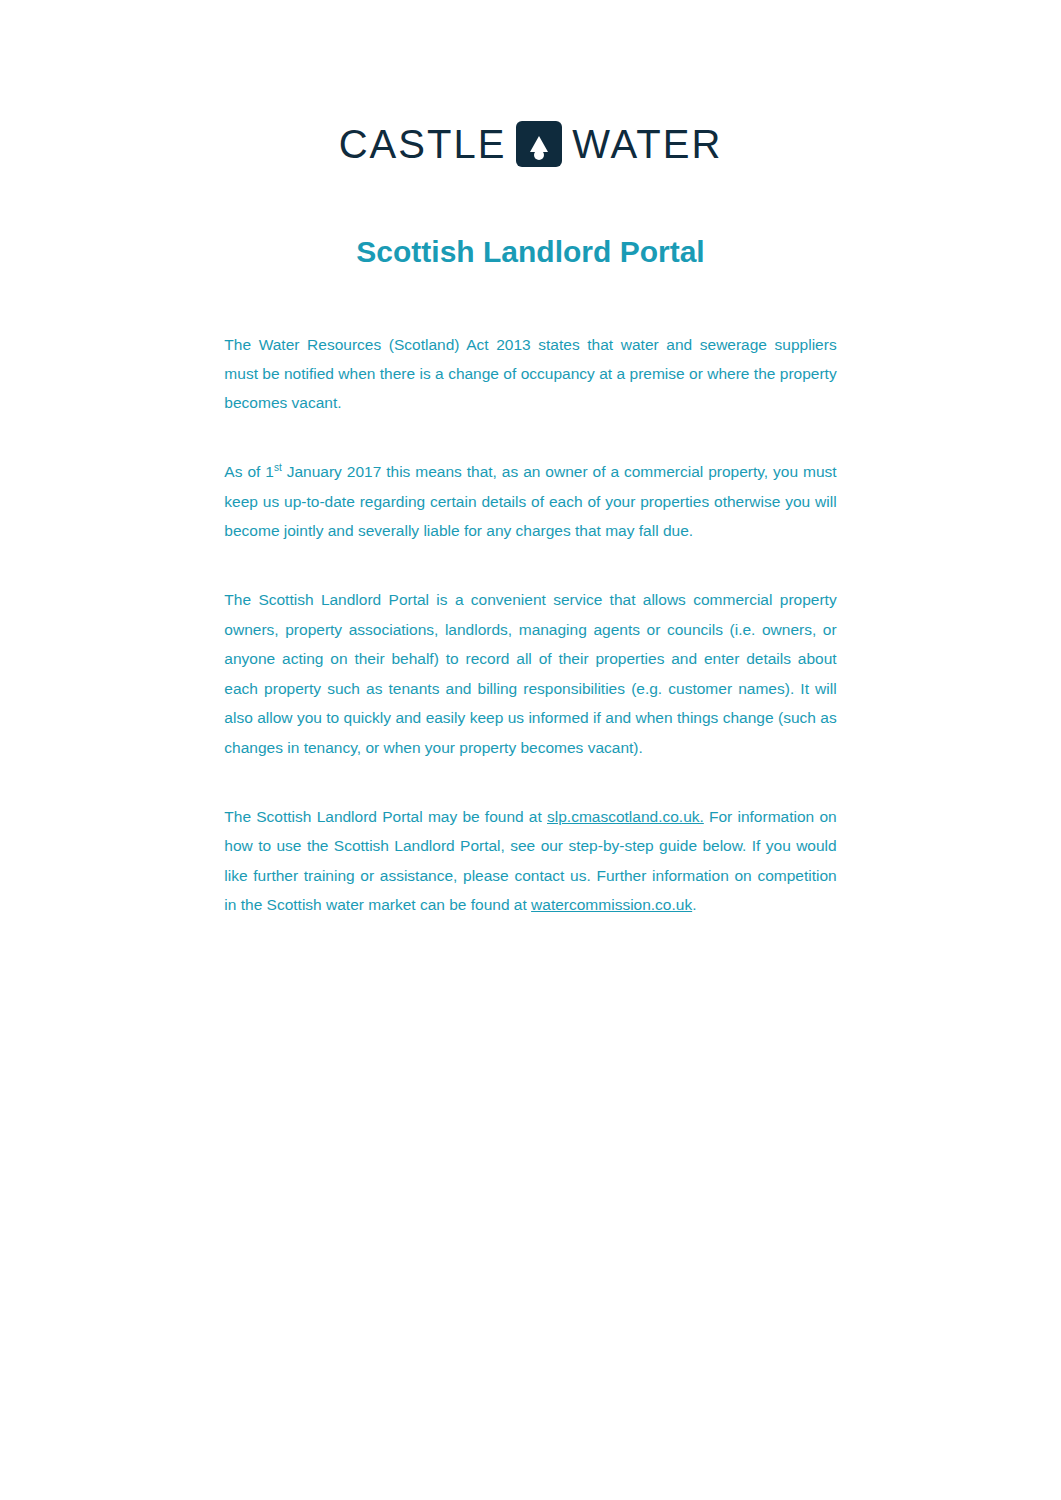CASTLE WATER
Scottish Landlord Portal
The Water Resources (Scotland) Act 2013 states that water and sewerage suppliers must be notified when there is a change of occupancy at a premise or where the property becomes vacant.
As of 1st January 2017 this means that, as an owner of a commercial property, you must keep us up-to-date regarding certain details of each of your properties otherwise you will become jointly and severally liable for any charges that may fall due.
The Scottish Landlord Portal is a convenient service that allows commercial property owners, property associations, landlords, managing agents or councils (i.e. owners, or anyone acting on their behalf) to record all of their properties and enter details about each property such as tenants and billing responsibilities (e.g. customer names). It will also allow you to quickly and easily keep us informed if and when things change (such as changes in tenancy, or when your property becomes vacant).
The Scottish Landlord Portal may be found at slp.cmascotland.co.uk. For information on how to use the Scottish Landlord Portal, see our step-by-step guide below. If you would like further training or assistance, please contact us. Further information on competition in the Scottish water market can be found at watercommission.co.uk.